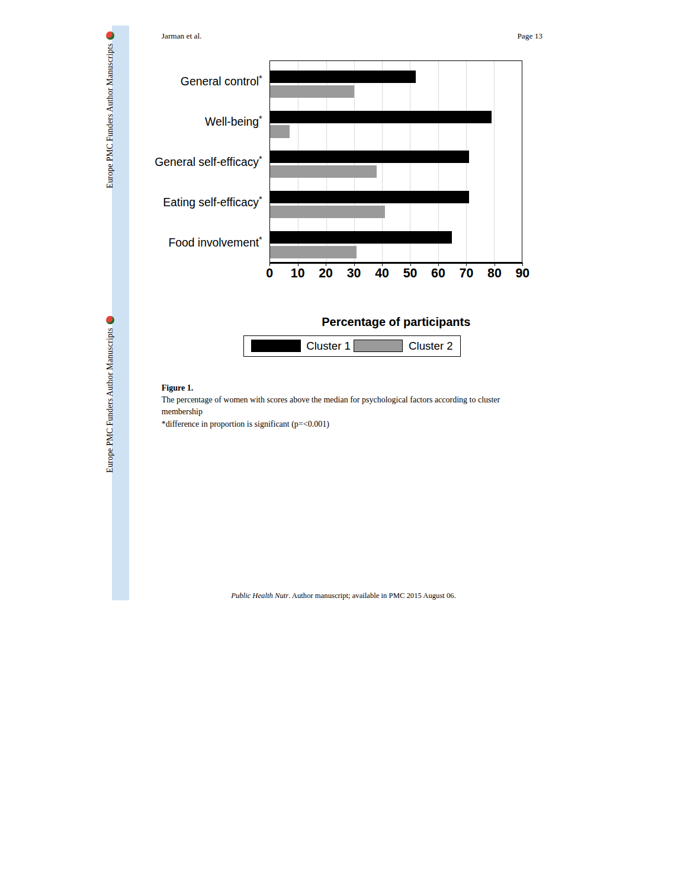Europe PMC Funders Author Manuscripts
Europe PMC Funders Author Manuscripts
Jarman et al.
Page 13
General control*
Well-being*
General self-efficacy*
Eating self-efficacy*
Food involvement*
0
10
20
30
40
50
60
70
80
90
Percentage of participants
Cluster 1
Cluster 2
Figure 1.
The percentage of women with scores above the median for psychological factors according to cluster membership
*difference in proportion is significant (p=<0.001)
Public Health Nutr. Author manuscript; available in PMC 2015 August 06.